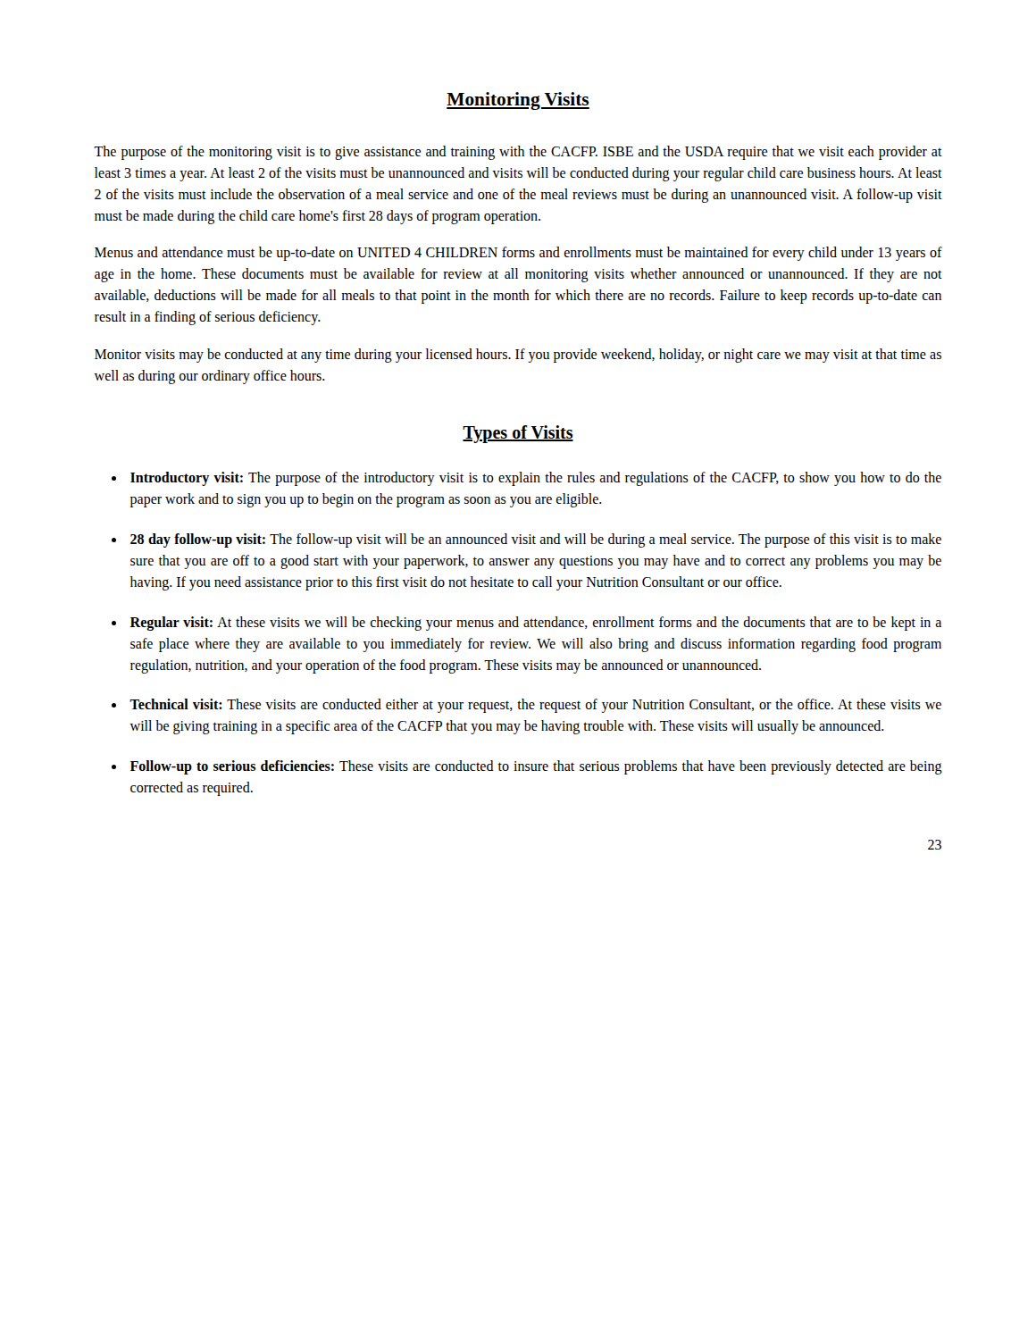Monitoring Visits
The purpose of the monitoring visit is to give assistance and training with the CACFP. ISBE and the USDA require that we visit each provider at least 3 times a year. At least 2 of the visits must be unannounced and visits will be conducted during your regular child care business hours. At least 2 of the visits must include the observation of a meal service and one of the meal reviews must be during an unannounced visit. A follow-up visit must be made during the child care home's first 28 days of program operation.
Menus and attendance must be up-to-date on UNITED 4 CHILDREN forms and enrollments must be maintained for every child under 13 years of age in the home. These documents must be available for review at all monitoring visits whether announced or unannounced. If they are not available, deductions will be made for all meals to that point in the month for which there are no records. Failure to keep records up-to-date can result in a finding of serious deficiency.
Monitor visits may be conducted at any time during your licensed hours. If you provide weekend, holiday, or night care we may visit at that time as well as during our ordinary office hours.
Types of Visits
Introductory visit: The purpose of the introductory visit is to explain the rules and regulations of the CACFP, to show you how to do the paper work and to sign you up to begin on the program as soon as you are eligible.
28 day follow-up visit: The follow-up visit will be an announced visit and will be during a meal service. The purpose of this visit is to make sure that you are off to a good start with your paperwork, to answer any questions you may have and to correct any problems you may be having. If you need assistance prior to this first visit do not hesitate to call your Nutrition Consultant or our office.
Regular visit: At these visits we will be checking your menus and attendance, enrollment forms and the documents that are to be kept in a safe place where they are available to you immediately for review. We will also bring and discuss information regarding food program regulation, nutrition, and your operation of the food program. These visits may be announced or unannounced.
Technical visit: These visits are conducted either at your request, the request of your Nutrition Consultant, or the office. At these visits we will be giving training in a specific area of the CACFP that you may be having trouble with. These visits will usually be announced.
Follow-up to serious deficiencies: These visits are conducted to insure that serious problems that have been previously detected are being corrected as required.
23